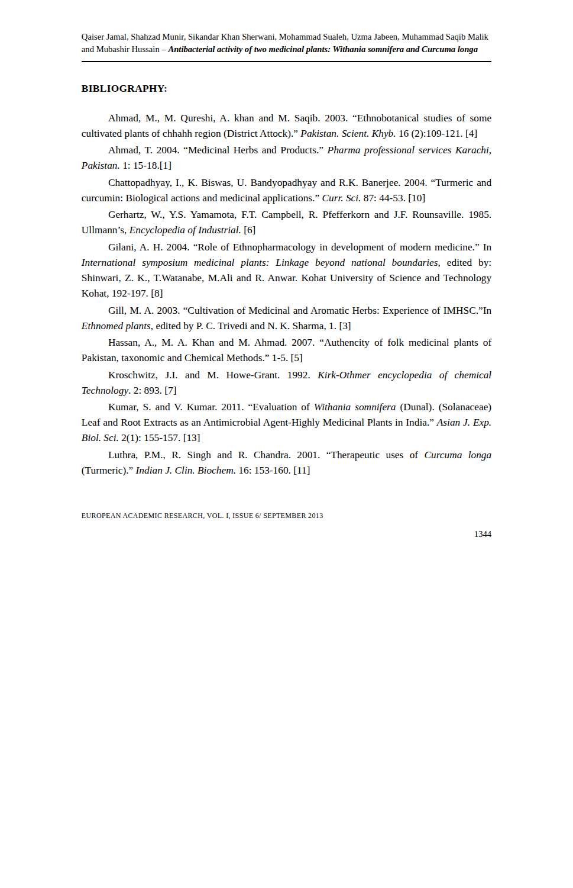Qaiser Jamal, Shahzad Munir, Sikandar Khan Sherwani, Mohammad Sualeh, Uzma Jabeen, Muhammad Saqib Malik and Mubashir Hussain – Antibacterial activity of two medicinal plants: Withania somnifera and Curcuma longa
BIBLIOGRAPHY:
Ahmad, M., M. Qureshi, A. khan and M. Saqib. 2003. “Ethnobotanical studies of some cultivated plants of chhahh region (District Attock).” Pakistan. Scient. Khyb. 16 (2):109-121. [4]
Ahmad, T. 2004. “Medicinal Herbs and Products.” Pharma professional services Karachi, Pakistan. 1: 15-18.[1]
Chattopadhyay, I., K. Biswas, U. Bandyopadhyay and R.K. Banerjee. 2004. “Turmeric and curcumin: Biological actions and medicinal applications.” Curr. Sci. 87: 44-53. [10]
Gerhartz, W., Y.S. Yamamota, F.T. Campbell, R. Pfefferkorn and J.F. Rounsaville. 1985. Ullmann’s, Encyclopedia of Industrial. [6]
Gilani, A. H. 2004. “Role of Ethnopharmacology in development of modern medicine.” In International symposium medicinal plants: Linkage beyond national boundaries, edited by: Shinwari, Z. K., T.Watanabe, M.Ali and R. Anwar. Kohat University of Science and Technology Kohat, 192-197. [8]
Gill, M. A. 2003. “Cultivation of Medicinal and Aromatic Herbs: Experience of IMHSC.”In Ethnomed plants, edited by P. C. Trivedi and N. K. Sharma, 1. [3]
Hassan, A., M. A. Khan and M. Ahmad. 2007. “Authencity of folk medicinal plants of Pakistan, taxonomic and Chemical Methods.” 1-5. [5]
Kroschwitz, J.I. and M. Howe-Grant. 1992. Kirk-Othmer encyclopedia of chemical Technology. 2: 893. [7]
Kumar, S. and V. Kumar. 2011. “Evaluation of Withania somnifera (Dunal). (Solanaceae) Leaf and Root Extracts as an Antimicrobial Agent-Highly Medicinal Plants in India.” Asian J. Exp. Biol. Sci. 2(1): 155-157. [13]
Luthra, P.M., R. Singh and R. Chandra. 2001. “Therapeutic uses of Curcuma longa (Turmeric).” Indian J. Clin. Biochem. 16: 153-160. [11]
EUROPEAN ACADEMIC RESEARCH, VOL. I, ISSUE 6/ SEPTEMBER 2013
1344